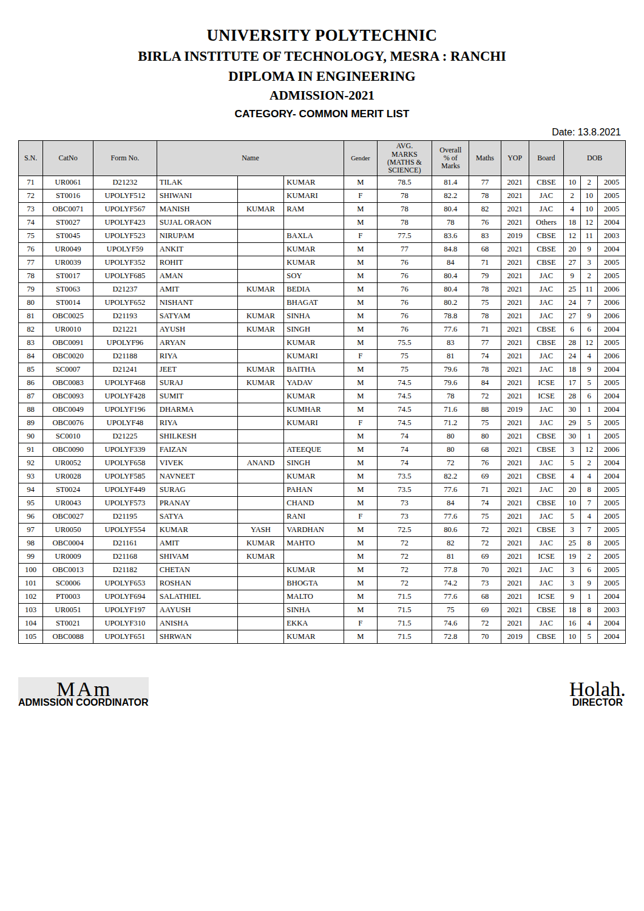UNIVERSITY POLYTECHNIC
BIRLA INSTITUTE OF TECHNOLOGY, MESRA : RANCHI
DIPLOMA IN ENGINEERING
ADMISSION-2021
CATEGORY- COMMON MERIT LIST
Date: 13.8.2021
| S.N. | CatNo | Form No. | Name | Gender | AVG. MARKS (MATHS & SCIENCE) | Overall % of Marks | Maths | YOP | Board | DOB |
| --- | --- | --- | --- | --- | --- | --- | --- | --- | --- | --- |
| 71 | UR0061 | D21232 | TILAK | | KUMAR | M | 78.5 | 81.4 | 77 | 2021 | CBSE | 10 | 2 | 2005 |
| 72 | ST0016 | UPOLYF512 | SHIWANI | | KUMARI | F | 78 | 82.2 | 78 | 2021 | JAC | 2 | 10 | 2005 |
| 73 | OBC0071 | UPOLYF567 | MANISH | KUMAR | RAM | M | 78 | 80.4 | 82 | 2021 | JAC | 4 | 10 | 2005 |
| 74 | ST0027 | UPOLYF423 | SUJAL ORAON | | | M | 78 | 78 | 76 | 2021 | Others | 18 | 12 | 2004 |
| 75 | ST0045 | UPOLYF523 | NIRUPAM | | BAXLA | F | 77.5 | 83.6 | 83 | 2019 | CBSE | 12 | 11 | 2003 |
| 76 | UR0049 | UPOLYF59 | ANKIT | | KUMAR | M | 77 | 84.8 | 68 | 2021 | CBSE | 20 | 9 | 2004 |
| 77 | UR0039 | UPOLYF352 | ROHIT | | KUMAR | M | 76 | 84 | 71 | 2021 | CBSE | 27 | 3 | 2005 |
| 78 | ST0017 | UPOLYF685 | AMAN | | SOY | M | 76 | 80.4 | 79 | 2021 | JAC | 9 | 2 | 2005 |
| 79 | ST0063 | D21237 | AMIT | KUMAR | BEDIA | M | 76 | 80.4 | 78 | 2021 | JAC | 25 | 11 | 2006 |
| 80 | ST0014 | UPOLYF652 | NISHANT | | BHAGAT | M | 76 | 80.2 | 75 | 2021 | JAC | 24 | 7 | 2006 |
| 81 | OBC0025 | D21193 | SATYAM | KUMAR | SINHA | M | 76 | 78.8 | 78 | 2021 | JAC | 27 | 9 | 2006 |
| 82 | UR0010 | D21221 | AYUSH | KUMAR | SINGH | M | 76 | 77.6 | 71 | 2021 | CBSE | 6 | 6 | 2004 |
| 83 | OBC0091 | UPOLYF96 | ARYAN | | KUMAR | M | 75.5 | 83 | 77 | 2021 | CBSE | 28 | 12 | 2005 |
| 84 | OBC0020 | D21188 | RIYA | | KUMARI | F | 75 | 81 | 74 | 2021 | JAC | 24 | 4 | 2006 |
| 85 | SC0007 | D21241 | JEET | KUMAR | BAITHA | M | 75 | 79.6 | 78 | 2021 | JAC | 18 | 9 | 2004 |
| 86 | OBC0083 | UPOLYF468 | SURAJ | KUMAR | YADAV | M | 74.5 | 79.6 | 84 | 2021 | ICSE | 17 | 5 | 2005 |
| 87 | OBC0093 | UPOLYF428 | SUMIT | | KUMAR | M | 74.5 | 78 | 72 | 2021 | ICSE | 28 | 6 | 2004 |
| 88 | OBC0049 | UPOLYF196 | DHARMA | | KUMHAR | M | 74.5 | 71.6 | 88 | 2019 | JAC | 30 | 1 | 2004 |
| 89 | OBC0076 | UPOLYF48 | RIYA | | KUMARI | F | 74.5 | 71.2 | 75 | 2021 | JAC | 29 | 5 | 2005 |
| 90 | SC0010 | D21225 | SHILKESH | | | M | 74 | 80 | 80 | 2021 | CBSE | 30 | 1 | 2005 |
| 91 | OBC0090 | UPOLYF339 | FAIZAN | | ATEEQUE | M | 74 | 80 | 68 | 2021 | CBSE | 3 | 12 | 2006 |
| 92 | UR0052 | UPOLYF658 | VIVEK | ANAND | SINGH | M | 74 | 72 | 76 | 2021 | JAC | 5 | 2 | 2004 |
| 93 | UR0028 | UPOLYF585 | NAVNEET | | KUMAR | M | 73.5 | 82.2 | 69 | 2021 | CBSE | 4 | 4 | 2004 |
| 94 | ST0024 | UPOLYF449 | SURAG | | PAHAN | M | 73.5 | 77.6 | 71 | 2021 | JAC | 20 | 8 | 2005 |
| 95 | UR0043 | UPOLYF573 | PRANAY | | CHAND | M | 73 | 84 | 74 | 2021 | CBSE | 10 | 7 | 2005 |
| 96 | OBC0027 | D21195 | SATYA | | RANI | F | 73 | 77.6 | 75 | 2021 | JAC | 5 | 4 | 2005 |
| 97 | UR0050 | UPOLYF554 | KUMAR | YASH | VARDHAN | M | 72.5 | 80.6 | 72 | 2021 | CBSE | 3 | 7 | 2005 |
| 98 | OBC0004 | D21161 | AMIT | KUMAR | MAHTO | M | 72 | 82 | 72 | 2021 | JAC | 25 | 8 | 2005 |
| 99 | UR0009 | D21168 | SHIVAM | KUMAR | | M | 72 | 81 | 69 | 2021 | ICSE | 19 | 2 | 2005 |
| 100 | OBC0013 | D21182 | CHETAN | | KUMAR | M | 72 | 77.8 | 70 | 2021 | JAC | 3 | 6 | 2005 |
| 101 | SC0006 | UPOLYF653 | ROSHAN | | BHOGTA | M | 72 | 74.2 | 73 | 2021 | JAC | 3 | 9 | 2005 |
| 102 | PT0003 | UPOLYF694 | SALATHIEL | | MALTO | M | 71.5 | 77.6 | 68 | 2021 | ICSE | 9 | 1 | 2004 |
| 103 | UR0051 | UPOLYF197 | AAYUSH | | SINHA | M | 71.5 | 75 | 69 | 2021 | CBSE | 18 | 8 | 2003 |
| 104 | ST0021 | UPOLYF310 | ANISHA | | EKKA | F | 71.5 | 74.6 | 72 | 2021 | JAC | 16 | 4 | 2004 |
| 105 | OBC0088 | UPOLYF651 | SHRWAN | | KUMAR | M | 71.5 | 72.8 | 70 | 2019 | CBSE | 10 | 5 | 2004 |
M A m
ADMISSION COORDINATOR
Holah.
DIRECTOR